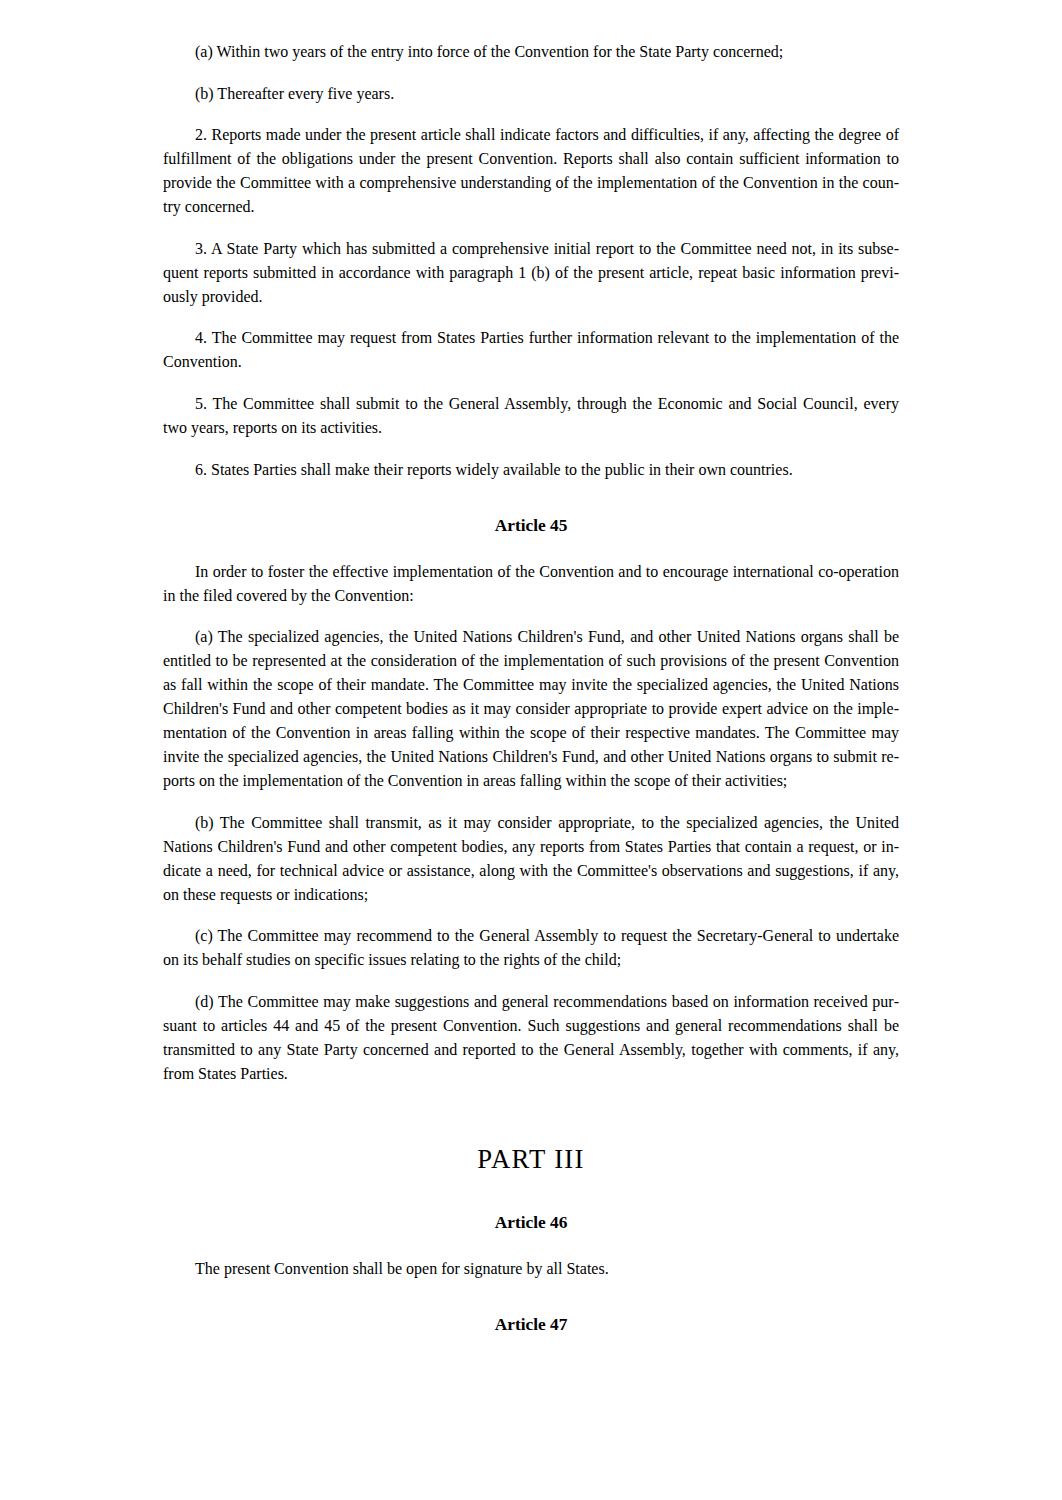(a) Within two years of the entry into force of the Convention for the State Party concerned;
(b) Thereafter every five years.
2. Reports made under the present article shall indicate factors and difficulties, if any, affecting the degree of fulfillment of the obligations under the present Convention. Reports shall also contain sufficient information to provide the Committee with a comprehensive understanding of the implementation of the Convention in the country concerned.
3. A State Party which has submitted a comprehensive initial report to the Committee need not, in its subsequent reports submitted in accordance with paragraph 1 (b) of the present article, repeat basic information previously provided.
4. The Committee may request from States Parties further information relevant to the implementation of the Convention.
5. The Committee shall submit to the General Assembly, through the Economic and Social Council, every two years, reports on its activities.
6. States Parties shall make their reports widely available to the public in their own countries.
Article 45
In order to foster the effective implementation of the Convention and to encourage international co-operation in the filed covered by the Convention:
(a) The specialized agencies, the United Nations Children's Fund, and other United Nations organs shall be entitled to be represented at the consideration of the implementation of such provisions of the present Convention as fall within the scope of their mandate. The Committee may invite the specialized agencies, the United Nations Children's Fund and other competent bodies as it may consider appropriate to provide expert advice on the implementation of the Convention in areas falling within the scope of their respective mandates. The Committee may invite the specialized agencies, the United Nations Children's Fund, and other United Nations organs to submit reports on the implementation of the Convention in areas falling within the scope of their activities;
(b) The Committee shall transmit, as it may consider appropriate, to the specialized agencies, the United Nations Children's Fund and other competent bodies, any reports from States Parties that contain a request, or indicate a need, for technical advice or assistance, along with the Committee's observations and suggestions, if any, on these requests or indications;
(c) The Committee may recommend to the General Assembly to request the Secretary-General to undertake on its behalf studies on specific issues relating to the rights of the child;
(d) The Committee may make suggestions and general recommendations based on information received pursuant to articles 44 and 45 of the present Convention. Such suggestions and general recommendations shall be transmitted to any State Party concerned and reported to the General Assembly, together with comments, if any, from States Parties.
PART III
Article 46
The present Convention shall be open for signature by all States.
Article 47